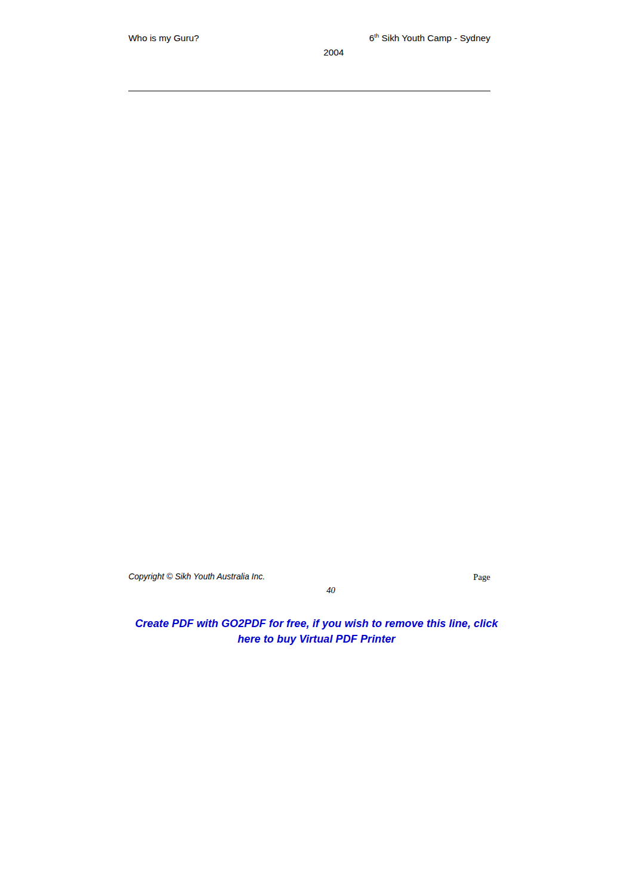Who is my Guru?
6th Sikh Youth Camp - Sydney
2004
Copyright © Sikh Youth Australia Inc.
Page
40
Create PDF with GO2PDF for free, if you wish to remove this line, click here to buy Virtual PDF Printer